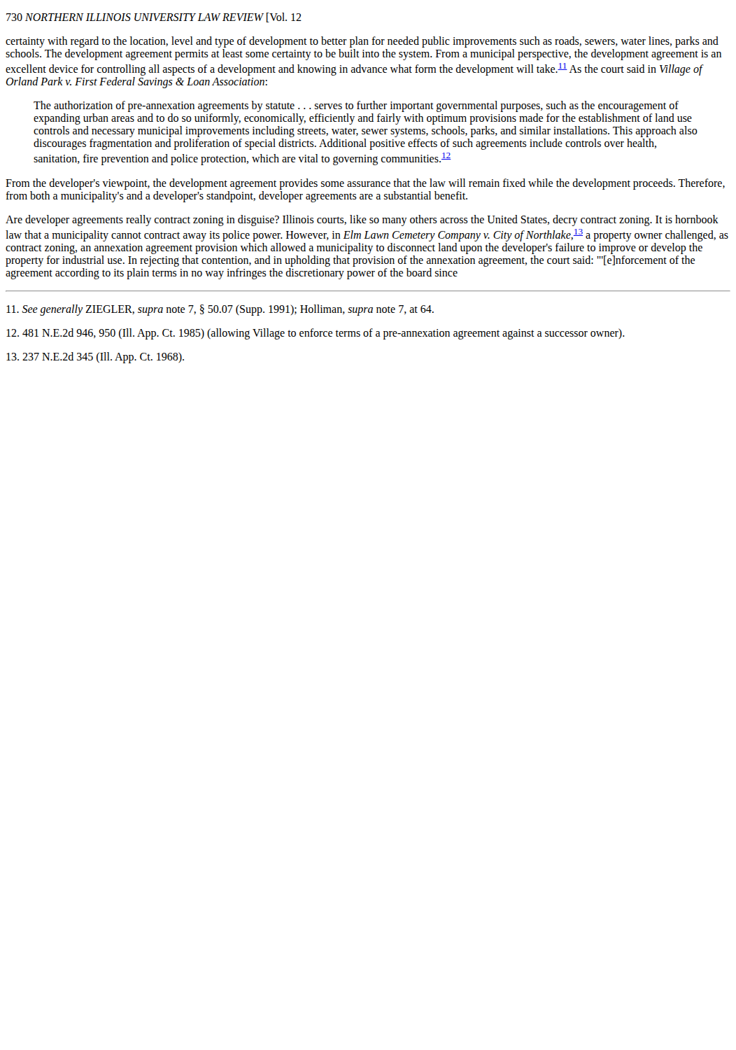730 NORTHERN ILLINOIS UNIVERSITY LAW REVIEW [Vol. 12
certainty with regard to the location, level and type of development to better plan for needed public improvements such as roads, sewers, water lines, parks and schools. The development agreement permits at least some certainty to be built into the system. From a municipal perspective, the development agreement is an excellent device for controlling all aspects of a development and knowing in advance what form the development will take.11 As the court said in Village of Orland Park v. First Federal Savings & Loan Association:
The authorization of pre-annexation agreements by statute . . . serves to further important governmental purposes, such as the encouragement of expanding urban areas and to do so uniformly, economically, efficiently and fairly with optimum provisions made for the establishment of land use controls and necessary municipal improvements including streets, water, sewer systems, schools, parks, and similar installations. This approach also discourages fragmentation and proliferation of special districts. Additional positive effects of such agreements include controls over health, sanitation, fire prevention and police protection, which are vital to governing communities.12
From the developer's viewpoint, the development agreement provides some assurance that the law will remain fixed while the development proceeds. Therefore, from both a municipality's and a developer's standpoint, developer agreements are a substantial benefit.
Are developer agreements really contract zoning in disguise? Illinois courts, like so many others across the United States, decry contract zoning. It is hornbook law that a municipality cannot contract away its police power. However, in Elm Lawn Cemetery Company v. City of Northlake,13 a property owner challenged, as contract zoning, an annexation agreement provision which allowed a municipality to disconnect land upon the developer's failure to improve or develop the property for industrial use. In rejecting that contention, and in upholding that provision of the annexation agreement, the court said: "'[e]nforcement of the agreement according to its plain terms in no way infringes the discretionary power of the board since
11. See generally ZIEGLER, supra note 7, § 50.07 (Supp. 1991); Holliman, supra note 7, at 64.
12. 481 N.E.2d 946, 950 (Ill. App. Ct. 1985) (allowing Village to enforce terms of a pre-annexation agreement against a successor owner).
13. 237 N.E.2d 345 (Ill. App. Ct. 1968).